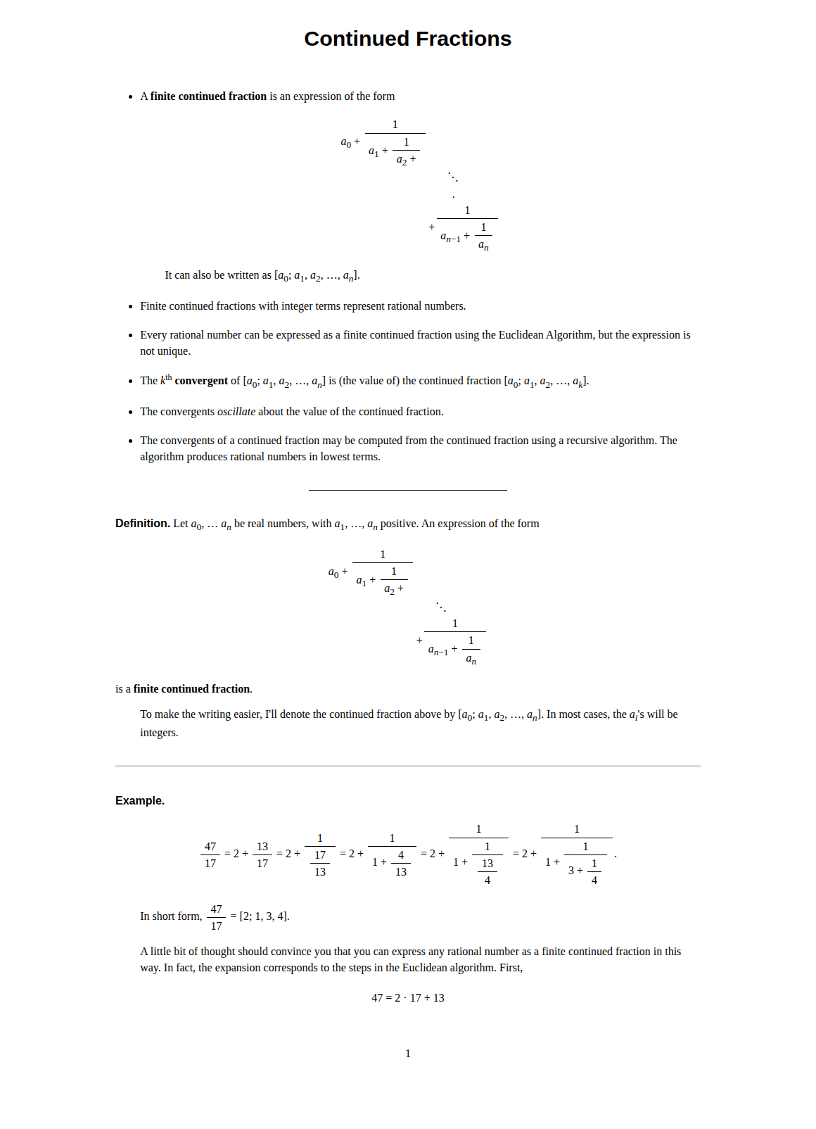Continued Fractions
A finite continued fraction is an expression of the form
a0 + 1 a1 + 1 a2 + ⋱ . + 1 an−1 + 1 an
It can also be written as [a0; a1, a2, …, an].
Finite continued fractions with integer terms represent rational numbers.
Every rational number can be expressed as a finite continued fraction using the Euclidean Algorithm, but the expression is not unique.
The kth convergent of [a0; a1, a2, …, an] is (the value of) the continued fraction [a0; a1, a2, …, ak].
The convergents oscillate about the value of the continued fraction.
The convergents of a continued fraction may be computed from the continued fraction using a recursive algorithm. The algorithm produces rational numbers in lowest terms.
Definition. Let a0, … an be real numbers, with a1, …, an positive. An expression of the form
a0 + 1 a1 + 1 a2 + ⋱ + 1 an−1 + 1 an
is a finite continued fraction.
To make the writing easier, I'll denote the continued fraction above by [a0; a1, a2, …, an]. In most cases, the ai's will be integers.
Example.
4717 = 2 + 1317 = 2 + 1 1713 = 2 + 1 1 + 413 = 2 + 1 1 + 1134 = 2 + 1 1 + 13 + 14 .
In short form, 4717 = [2; 1, 3, 4].
A little bit of thought should convince you that you can express any rational number as a finite continued fraction in this way. In fact, the expansion corresponds to the steps in the Euclidean algorithm. First,
47 = 2 · 17 + 13
1